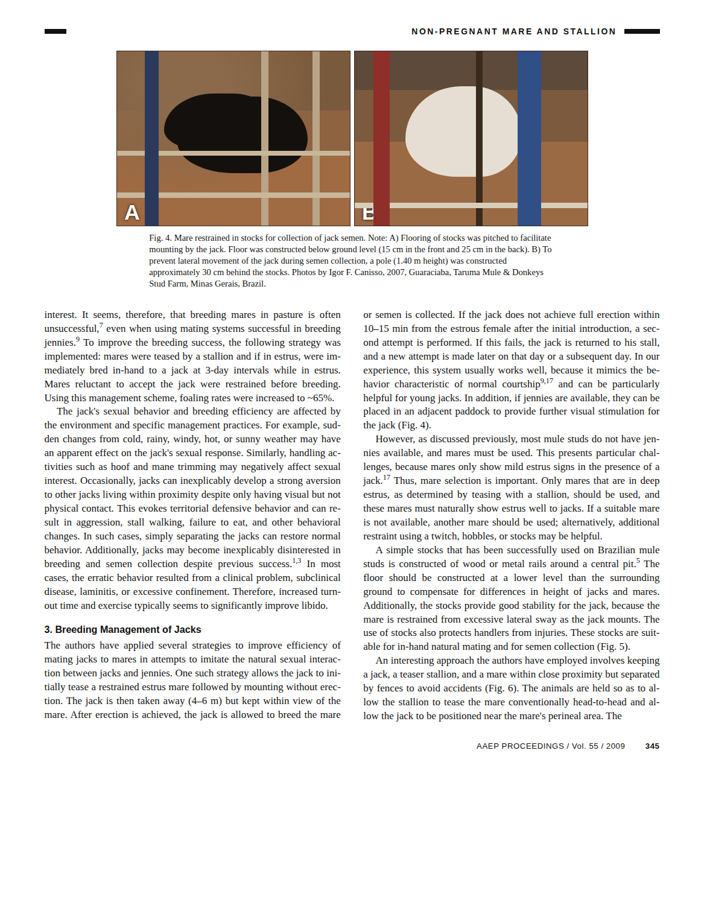Non-Pregnant Mare and Stallion
A
B
Fig. 4. Mare restrained in stocks for collection of jack semen. Note: A) Flooring of stocks was pitched to facilitate mounting by the jack. Floor was constructed below ground level (15 cm in the front and 25 cm in the back). B) To prevent lateral movement of the jack during semen collection, a pole (1.40 m height) was constructed approximately 30 cm behind the stocks. Photos by Igor F. Canisso, 2007, Guaraciaba, Taruma Mule & Donkeys Stud Farm, Minas Gerais, Brazil.
interest. It seems, therefore, that breeding mares in pasture is often unsuccessful,7 even when using mating systems successful in breeding jennies.9 To improve the breeding success, the following strategy was implemented: mares were teased by a stallion and if in estrus, were immediately bred in-hand to a jack at 3-day intervals while in estrus. Mares reluctant to accept the jack were restrained before breeding. Using this management scheme, foaling rates were increased to ~65%.
The jack's sexual behavior and breeding efficiency are affected by the environment and specific management practices. For example, sudden changes from cold, rainy, windy, hot, or sunny weather may have an apparent effect on the jack's sexual response. Similarly, handling activities such as hoof and mane trimming may negatively affect sexual interest. Occasionally, jacks can inexplicably develop a strong aversion to other jacks living within proximity despite only having visual but not physical contact. This evokes territorial defensive behavior and can result in aggression, stall walking, failure to eat, and other behavioral changes. In such cases, simply separating the jacks can restore normal behavior. Additionally, jacks may become inexplicably disinterested in breeding and semen collection despite previous success.1,3 In most cases, the erratic behavior resulted from a clinical problem, subclinical disease, laminitis, or excessive confinement. Therefore, increased turn-out time and exercise typically seems to significantly improve libido.
3. Breeding Management of Jacks
The authors have applied several strategies to improve efficiency of mating jacks to mares in attempts to imitate the natural sexual interaction between jacks and jennies. One such strategy allows the jack to initially tease a restrained estrus mare followed by mounting without erection. The jack is then taken away (4–6 m) but kept within view of the mare. After erection is achieved, the jack is allowed to breed the mare or semen is collected. If the jack does not achieve full erection within 10–15 min from the estrous female after the initial introduction, a second attempt is performed. If this fails, the jack is returned to his stall, and a new attempt is made later on that day or a subsequent day. In our experience, this system usually works well, because it mimics the behavior characteristic of normal courtship9,17 and can be particularly helpful for young jacks. In addition, if jennies are available, they can be placed in an adjacent paddock to provide further visual stimulation for the jack (Fig. 4).
However, as discussed previously, most mule studs do not have jennies available, and mares must be used. This presents particular challenges, because mares only show mild estrus signs in the presence of a jack.17 Thus, mare selection is important. Only mares that are in deep estrus, as determined by teasing with a stallion, should be used, and these mares must naturally show estrus well to jacks. If a suitable mare is not available, another mare should be used; alternatively, additional restraint using a twitch, hobbles, or stocks may be helpful.
A simple stocks that has been successfully used on Brazilian mule studs is constructed of wood or metal rails around a central pit.5 The floor should be constructed at a lower level than the surrounding ground to compensate for differences in height of jacks and mares. Additionally, the stocks provide good stability for the jack, because the mare is restrained from excessive lateral sway as the jack mounts. The use of stocks also protects handlers from injuries. These stocks are suitable for in-hand natural mating and for semen collection (Fig. 5).
An interesting approach the authors have employed involves keeping a jack, a teaser stallion, and a mare within close proximity but separated by fences to avoid accidents (Fig. 6). The animals are held so as to allow the stallion to tease the mare conventionally head-to-head and allow the jack to be positioned near the mare's perineal area. The
AAEP PROCEEDINGS / Vol. 55 / 2009 345